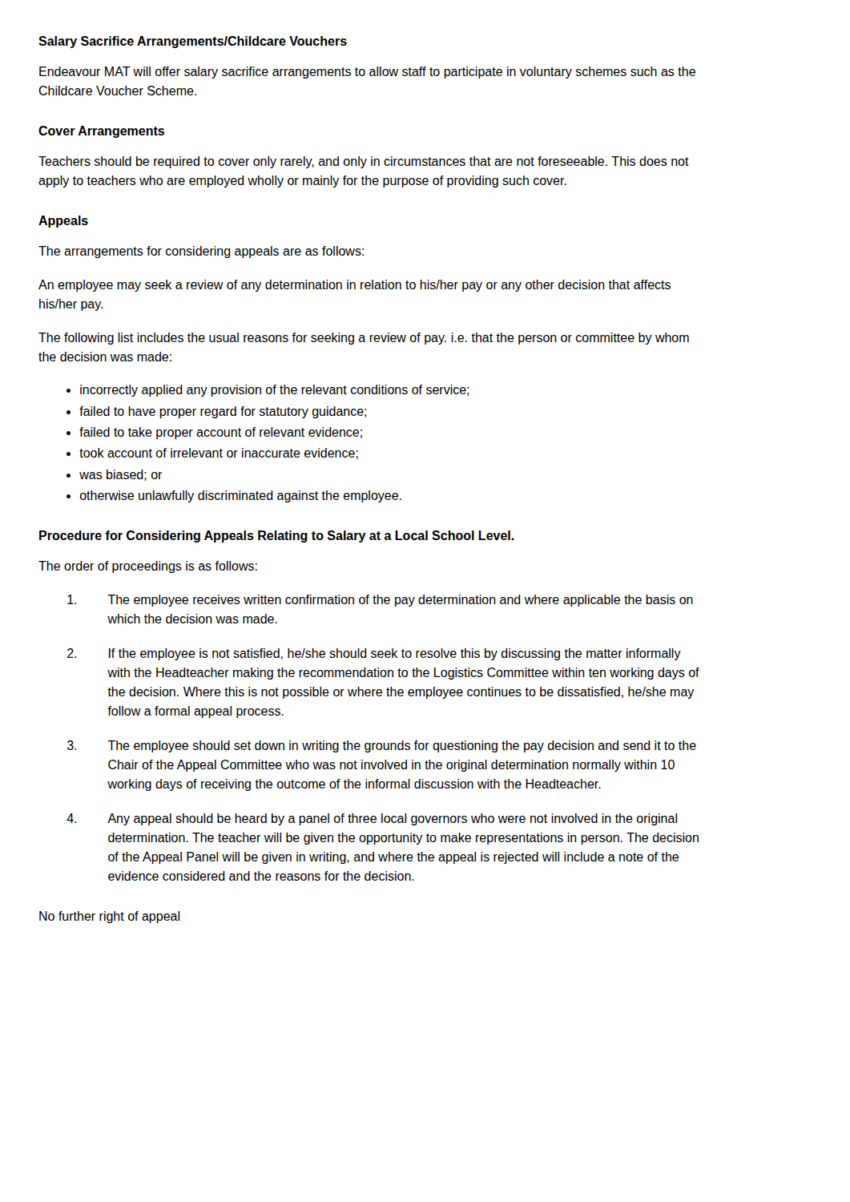Salary Sacrifice Arrangements/Childcare Vouchers
Endeavour MAT will offer salary sacrifice arrangements to allow staff to participate in voluntary schemes such as the Childcare Voucher Scheme.
Cover Arrangements
Teachers should be required to cover only rarely, and only in circumstances that are not foreseeable. This does not apply to teachers who are employed wholly or mainly for the purpose of providing such cover.
Appeals
The arrangements for considering appeals are as follows:
An employee may seek a review of any determination in relation to his/her pay or any other decision that affects his/her pay.
The following list includes the usual reasons for seeking a review of pay. i.e. that the person or committee by whom the decision was made:
incorrectly applied any provision of the relevant conditions of service;
failed to have proper regard for statutory guidance;
failed to take proper account of relevant evidence;
took account of irrelevant or inaccurate evidence;
was biased; or
otherwise unlawfully discriminated against the employee.
Procedure for Considering Appeals Relating to Salary at a Local School Level.
The order of proceedings is as follows:
The employee receives written confirmation of the pay determination and where applicable the basis on which the decision was made.
If the employee is not satisfied, he/she should seek to resolve this by discussing the matter informally with the Headteacher making the recommendation to the Logistics Committee within ten working days of the decision. Where this is not possible or where the employee continues to be dissatisfied, he/she may follow a formal appeal process.
The employee should set down in writing the grounds for questioning the pay decision and send it to the Chair of the Appeal Committee who was not involved in the original determination normally within 10 working days of receiving the outcome of the informal discussion with the Headteacher.
Any appeal should be heard by a panel of three local governors who were not involved in the original determination. The teacher will be given the opportunity to make representations in person. The decision of the Appeal Panel will be given in writing, and where the appeal is rejected will include a note of the evidence considered and the reasons for the decision.
No further right of appeal